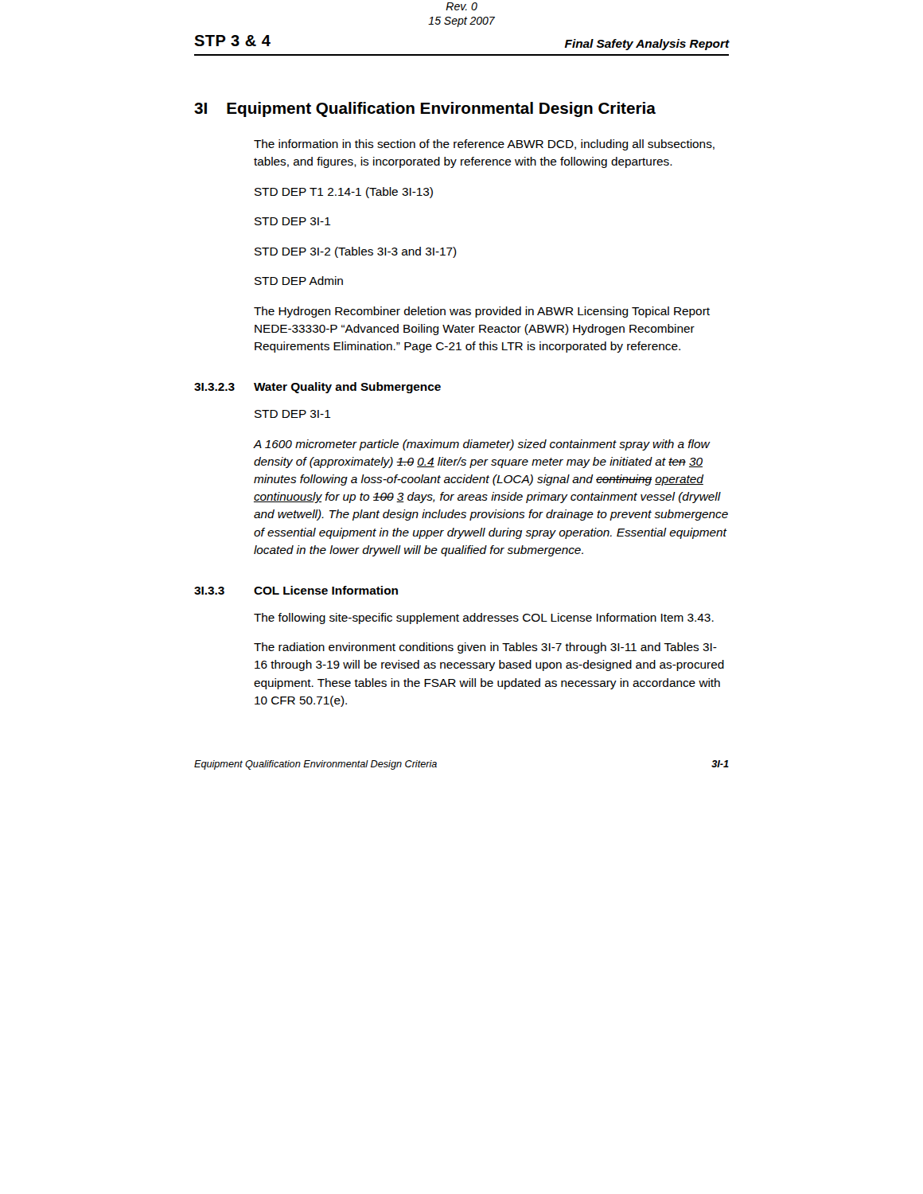Rev. 0
15 Sept 2007
STP 3 & 4
Final Safety Analysis Report
3IEquipment Qualification Environmental Design Criteria
The information in this section of the reference ABWR DCD, including all subsections, tables, and figures, is incorporated by reference with the following departures.
STD DEP T1 2.14-1 (Table 3I-13)
STD DEP 3I-1
STD DEP 3I-2 (Tables 3I-3 and 3I-17)
STD DEP Admin
The Hydrogen Recombiner deletion was provided in ABWR Licensing Topical Report NEDE-33330-P “Advanced Boiling Water Reactor (ABWR) Hydrogen Recombiner Requirements Elimination.” Page C-21 of this LTR is incorporated by reference.
3I.3.2.3 Water Quality and Submergence
STD DEP 3I-1
A 1600 micrometer particle (maximum diameter) sized containment spray with a flow density of (approximately) 1.0 0.4 liter/s per square meter may be initiated at ten 30 minutes following a loss-of-coolant accident (LOCA) signal and continuing operated continuously for up to 100 3 days, for areas inside primary containment vessel (drywell and wetwell). The plant design includes provisions for drainage to prevent submergence of essential equipment in the upper drywell during spray operation. Essential equipment located in the lower drywell will be qualified for submergence.
3I.3.3 COL License Information
The following site-specific supplement addresses COL License Information Item 3.43.
The radiation environment conditions given in Tables 3I-7 through 3I-11 and Tables 3I-16 through 3-19 will be revised as necessary based upon as-designed and as-procured equipment. These tables in the FSAR will be updated as necessary in accordance with 10 CFR 50.71(e).
Equipment Qualification Environmental Design Criteria
3I-1